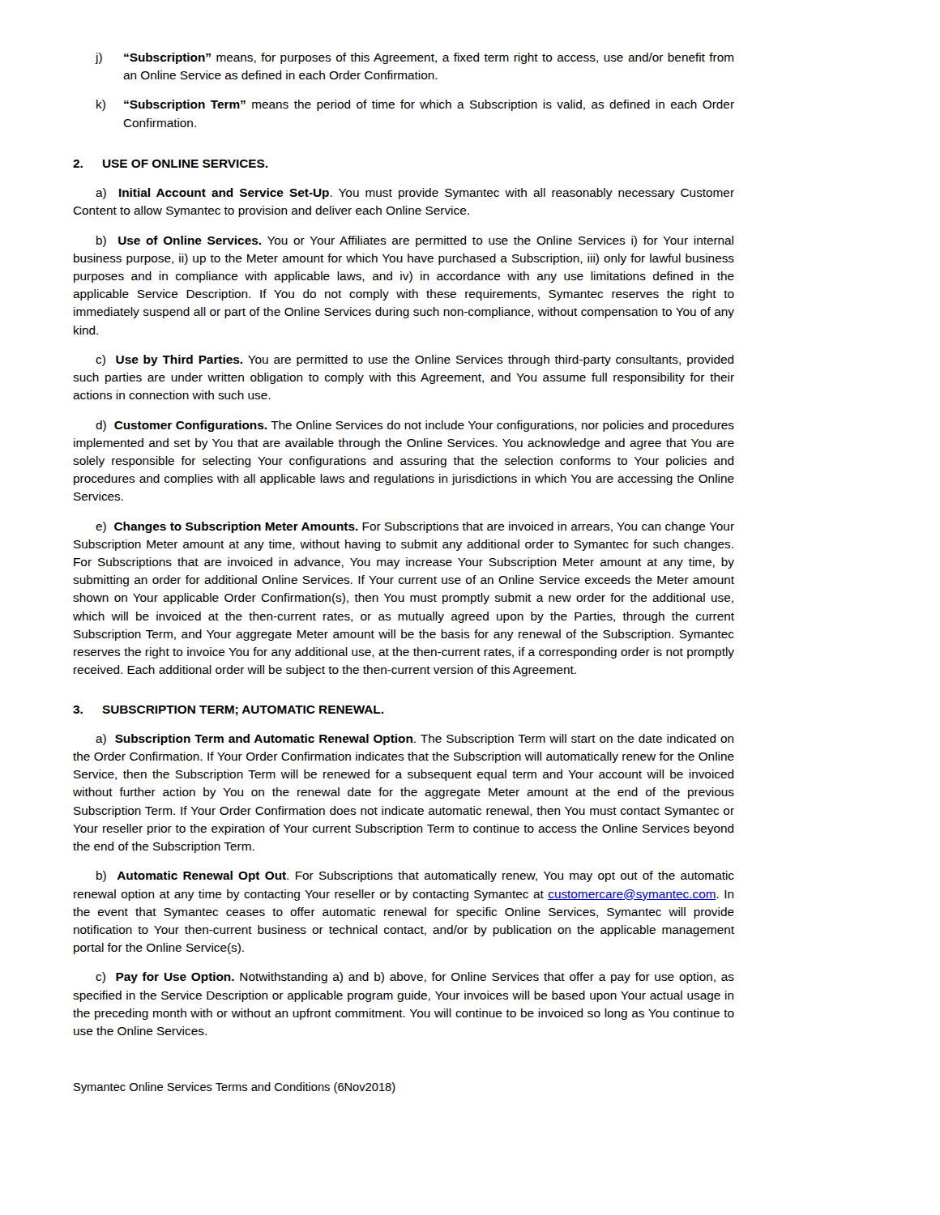j)“Subscription” means, for purposes of this Agreement, a fixed term right to access, use and/or benefit from an Online Service as defined in each Order Confirmation.
k)“Subscription Term” means the period of time for which a Subscription is valid, as defined in each Order Confirmation.
2. USE OF ONLINE SERVICES.
a) Initial Account and Service Set-Up. You must provide Symantec with all reasonably necessary Customer Content to allow Symantec to provision and deliver each Online Service.
b) Use of Online Services. You or Your Affiliates are permitted to use the Online Services i) for Your internal business purpose, ii) up to the Meter amount for which You have purchased a Subscription, iii) only for lawful business purposes and in compliance with applicable laws, and iv) in accordance with any use limitations defined in the applicable Service Description. If You do not comply with these requirements, Symantec reserves the right to immediately suspend all or part of the Online Services during such non-compliance, without compensation to You of any kind.
c) Use by Third Parties. You are permitted to use the Online Services through third-party consultants, provided such parties are under written obligation to comply with this Agreement, and You assume full responsibility for their actions in connection with such use.
d) Customer Configurations. The Online Services do not include Your configurations, nor policies and procedures implemented and set by You that are available through the Online Services. You acknowledge and agree that You are solely responsible for selecting Your configurations and assuring that the selection conforms to Your policies and procedures and complies with all applicable laws and regulations in jurisdictions in which You are accessing the Online Services.
e) Changes to Subscription Meter Amounts. For Subscriptions that are invoiced in arrears, You can change Your Subscription Meter amount at any time, without having to submit any additional order to Symantec for such changes. For Subscriptions that are invoiced in advance, You may increase Your Subscription Meter amount at any time, by submitting an order for additional Online Services. If Your current use of an Online Service exceeds the Meter amount shown on Your applicable Order Confirmation(s), then You must promptly submit a new order for the additional use, which will be invoiced at the then-current rates, or as mutually agreed upon by the Parties, through the current Subscription Term, and Your aggregate Meter amount will be the basis for any renewal of the Subscription. Symantec reserves the right to invoice You for any additional use, at the then-current rates, if a corresponding order is not promptly received. Each additional order will be subject to the then-current version of this Agreement.
3. SUBSCRIPTION TERM; AUTOMATIC RENEWAL.
a) Subscription Term and Automatic Renewal Option. The Subscription Term will start on the date indicated on the Order Confirmation. If Your Order Confirmation indicates that the Subscription will automatically renew for the Online Service, then the Subscription Term will be renewed for a subsequent equal term and Your account will be invoiced without further action by You on the renewal date for the aggregate Meter amount at the end of the previous Subscription Term. If Your Order Confirmation does not indicate automatic renewal, then You must contact Symantec or Your reseller prior to the expiration of Your current Subscription Term to continue to access the Online Services beyond the end of the Subscription Term.
b) Automatic Renewal Opt Out. For Subscriptions that automatically renew, You may opt out of the automatic renewal option at any time by contacting Your reseller or by contacting Symantec at customercare@symantec.com. In the event that Symantec ceases to offer automatic renewal for specific Online Services, Symantec will provide notification to Your then-current business or technical contact, and/or by publication on the applicable management portal for the Online Service(s).
c) Pay for Use Option. Notwithstanding a) and b) above, for Online Services that offer a pay for use option, as specified in the Service Description or applicable program guide, Your invoices will be based upon Your actual usage in the preceding month with or without an upfront commitment. You will continue to be invoiced so long as You continue to use the Online Services.
Symantec Online Services Terms and Conditions (6Nov2018)